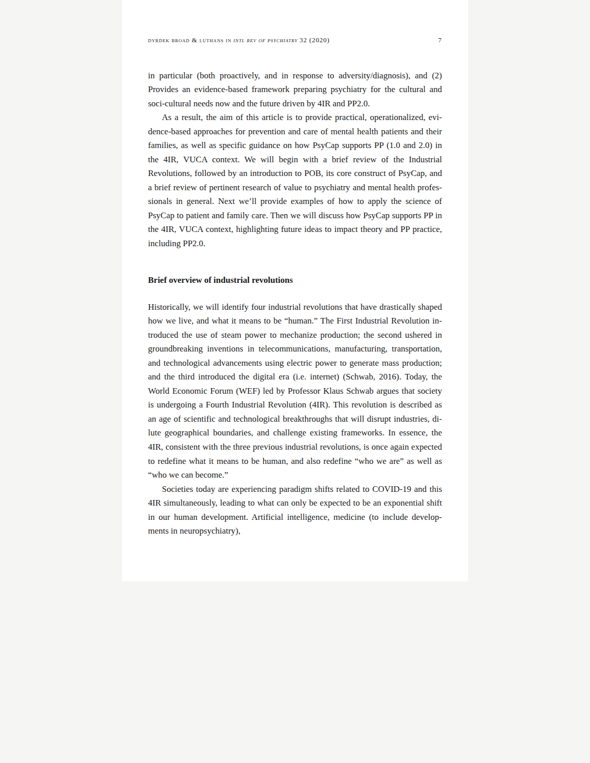Dyrdek Broad & Luthans in Intl Rev of Psychiatry 32 (2020) 7
in particular (both proactively, and in response to adversity/diagnosis), and (2) Provides an evidence-based framework preparing psychiatry for the cultural and soci-cultural needs now and the future driven by 4IR and PP2.0.
As a result, the aim of this article is to provide practical, operationalized, evidence-based approaches for prevention and care of mental health patients and their families, as well as specific guidance on how PsyCap supports PP (1.0 and 2.0) in the 4IR, VUCA context. We will begin with a brief review of the Industrial Revolutions, followed by an introduction to POB, its core construct of PsyCap, and a brief review of pertinent research of value to psychiatry and mental health professionals in general. Next we’ll provide examples of how to apply the science of PsyCap to patient and family care. Then we will discuss how PsyCap supports PP in the 4IR, VUCA context, highlighting future ideas to impact theory and PP practice, including PP2.0.
Brief overview of industrial revolutions
Historically, we will identify four industrial revolutions that have drastically shaped how we live, and what it means to be “human.” The First Industrial Revolution introduced the use of steam power to mechanize production; the second ushered in groundbreaking inventions in telecommunications, manufacturing, transportation, and technological advancements using electric power to generate mass production; and the third introduced the digital era (i.e. internet) (Schwab, 2016). Today, the World Economic Forum (WEF) led by Professor Klaus Schwab argues that society is undergoing a Fourth Industrial Revolution (4IR). This revolution is described as an age of scientific and technological breakthroughs that will disrupt industries, dilute geographical boundaries, and challenge existing frameworks. In essence, the 4IR, consistent with the three previous industrial revolutions, is once again expected to redefine what it means to be human, and also redefine “who we are” as well as “who we can become.”
Societies today are experiencing paradigm shifts related to COVID-19 and this 4IR simultaneously, leading to what can only be expected to be an exponential shift in our human development. Artificial intelligence, medicine (to include developments in neuropsychiatry),